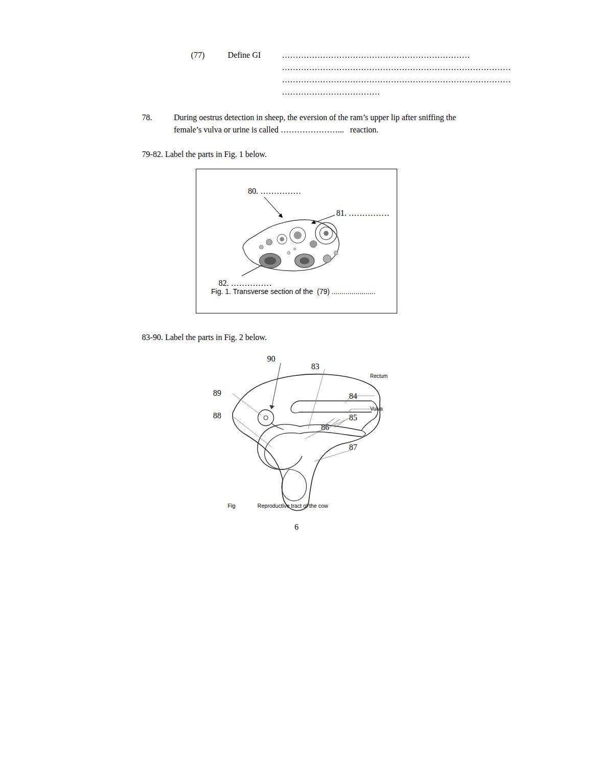(77)
Define GI
……………………………………………………………
…………………………………………………………………………
…………………………………………………………………………
………………………………
78.
During oestrus detection in sheep, the eversion of the ram’s upper lip after sniffing the female’s vulva or urine is called …………………... reaction.
79-82. Label the parts in Fig. 1 below.
80. …………… 81. …………… 82. ……………
Fig. 1. Transverse section of the (79) ......................
83-90. Label the parts in Fig. 2 below.
90 83 84 89 88 85 86 87 Rectum Vulva
Fig Reproductive tract of the cow
6